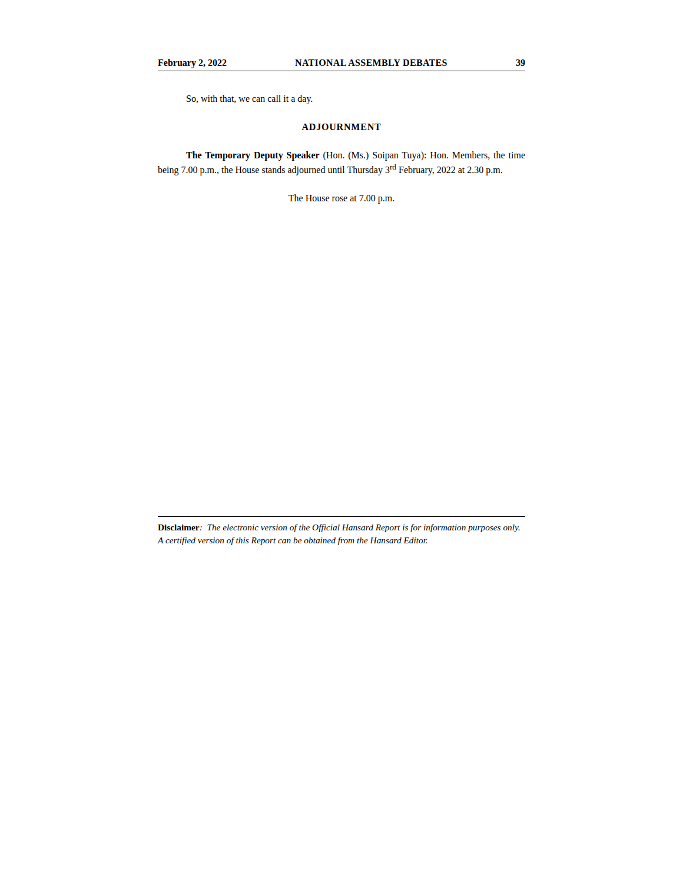February 2, 2022 NATIONAL ASSEMBLY DEBATES 39
So, with that, we can call it a day.
ADJOURNMENT
The Temporary Deputy Speaker (Hon. (Ms.) Soipan Tuya): Hon. Members, the time being 7.00 p.m., the House stands adjourned until Thursday 3rd February, 2022 at 2.30 p.m.
The House rose at 7.00 p.m.
Disclaimer: The electronic version of the Official Hansard Report is for information purposes only. A certified version of this Report can be obtained from the Hansard Editor.